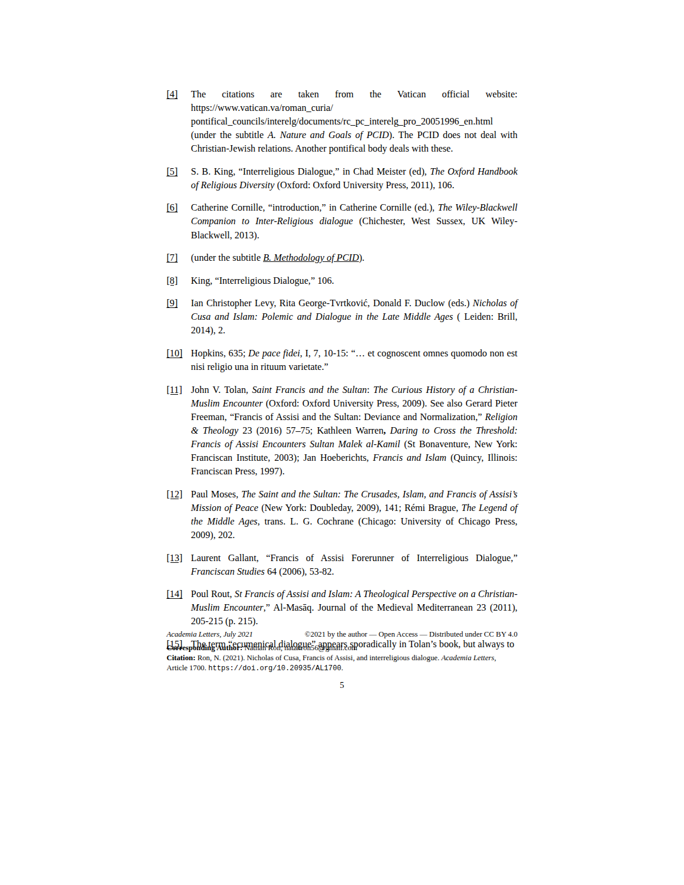[4] The citations are taken from the Vatican official website: https://www.vatican.va/roman_curia/ pontifical_councils/interelg/documents/rc_pc_interelg_pro_20051996_en.html (under the subtitle A. Nature and Goals of PCID). The PCID does not deal with Christian-Jewish relations. Another pontifical body deals with these.
[5] S. B. King, “Interreligious Dialogue,” in Chad Meister (ed), The Oxford Handbook of Religious Diversity (Oxford: Oxford University Press, 2011), 106.
[6] Catherine Cornille, “introduction,” in Catherine Cornille (ed.), The Wiley-Blackwell Companion to Inter-Religious dialogue (Chichester, West Sussex, UK Wiley-Blackwell, 2013).
[7] (under the subtitle B. Methodology of PCID).
[8] King, “Interreligious Dialogue,” 106.
[9] Ian Christopher Levy, Rita George-Tvrtković, Donald F. Duclow (eds.) Nicholas of Cusa and Islam: Polemic and Dialogue in the Late Middle Ages ( Leiden: Brill, 2014), 2.
[10] Hopkins, 635; De pace fidei, I, 7, 10-15: “… et cognoscent omnes quomodo non est nisi religio una in rituum varietate.”
[11] John V. Tolan, Saint Francis and the Sultan: The Curious History of a Christian-Muslim Encounter (Oxford: Oxford University Press, 2009). See also Gerard Pieter Freeman, “Francis of Assisi and the Sultan: Deviance and Normalization,” Religion & Theology 23 (2016) 57–75; Kathleen Warren, Daring to Cross the Threshold: Francis of Assisi Encounters Sultan Malek al-Kamil (St Bonaventure, New York: Franciscan Institute, 2003); Jan Hoeberichts, Francis and Islam (Quincy, Illinois: Franciscan Press, 1997).
[12] Paul Moses, The Saint and the Sultan: The Crusades, Islam, and Francis of Assisi’s Mission of Peace (New York: Doubleday, 2009), 141; Rémi Brague, The Legend of the Middle Ages, trans. L. G. Cochrane (Chicago: University of Chicago Press, 2009), 202.
[13] Laurent Gallant, “Francis of Assisi Forerunner of Interreligious Dialogue,” Franciscan Studies 64 (2006), 53-82.
[14] Poul Rout, St Francis of Assisi and Islam: A Theological Perspective on a Christian-Muslim Encounter,” Al-Masāq. Journal of the Medieval Mediterranean 23 (2011), 205-215 (p. 215).
[15] The term “ecumenical dialogue” appears sporadically in Tolan’s book, but always to
Academia Letters, July 2021 ©2021 by the author — Open Access — Distributed under CC BY 4.0
Corresponding Author: Nathan Ron, natanron56@gmail.com
Citation: Ron, N. (2021). Nicholas of Cusa, Francis of Assisi, and interreligious dialogue. Academia Letters, Article 1700. https://doi.org/10.20935/AL1700.
5